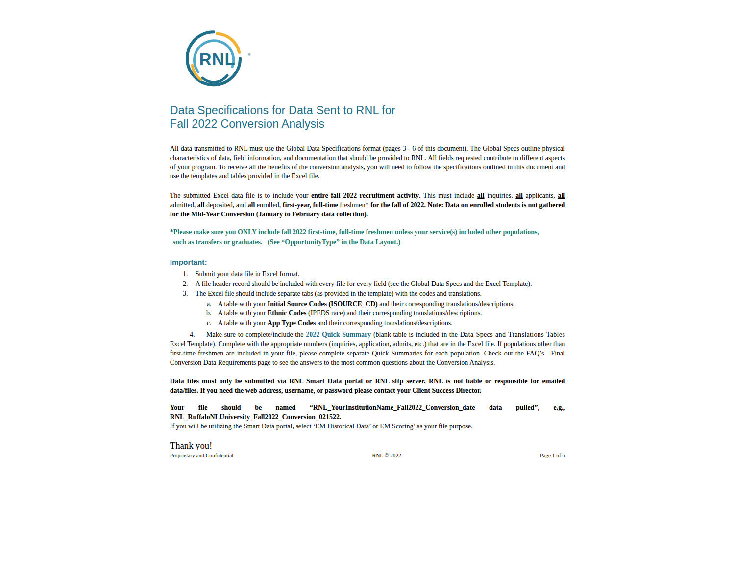RNL ®
Data Specifications for Data Sent to RNL for
Fall 2022 Conversion Analysis
All data transmitted to RNL must use the Global Data Specifications format (pages 3 - 6 of this document). The Global Specs outline physical characteristics of data, field information, and documentation that should be provided to RNL. All fields requested contribute to different aspects of your program. To receive all the benefits of the conversion analysis, you will need to follow the specifications outlined in this document and use the templates and tables provided in the Excel file.
The submitted Excel data file is to include your entire fall 2022 recruitment activity. This must include all inquiries, all applicants, all admitted, all deposited, and all enrolled, first-year, full-time freshmen* for the fall of 2022. Note: Data on enrolled students is not gathered for the Mid-Year Conversion (January to February data collection).
*Please make sure you ONLY include fall 2022 first-time, full-time freshmen unless your service(s) included other populations,
such as transfers or graduates. (See “OpportunityType” in the Data Layout.)
Important:
Submit your data file in Excel format.
A file header record should be included with every file for every field (see the Global Data Specs and the Excel Template).
The Excel file should include separate tabs (as provided in the template) with the codes and translations.
A table with your Initial Source Codes (ISOURCE_CD) and their corresponding translations/descriptions.
A table with your Ethnic Codes (IPEDS race) and their corresponding translations/descriptions.
A table with your App Type Codes and their corresponding translations/descriptions.
4. Make sure to complete/include the 2022 Quick Summary (blank table is included in the Data Specs and Translations Tables Excel Template). Complete with the appropriate numbers (inquiries, application, admits, etc.) that are in the Excel file. If populations other than first-time freshmen are included in your file, please complete separate Quick Summaries for each population. Check out the FAQ’s—Final Conversion Data Requirements page to see the answers to the most common questions about the Conversion Analysis.
Data files must only be submitted via RNL Smart Data portal or RNL sftp server. RNL is not liable or responsible for emailed data/files. If you need the web address, username, or password please contact your Client Success Director.
Your file should be named “RNL_YourInstitutionName_Fall2022_Conversion_date data pulled”, e.g., RNL_RuffaloNLUniversity_Fall2022_Conversion_021522.
If you will be utilizing the Smart Data portal, select ‘EM Historical Data’ or EM Scoring’ as your file purpose.
Thank you!
Proprietary and Confidential RNL © 2022 Page 1 of 6